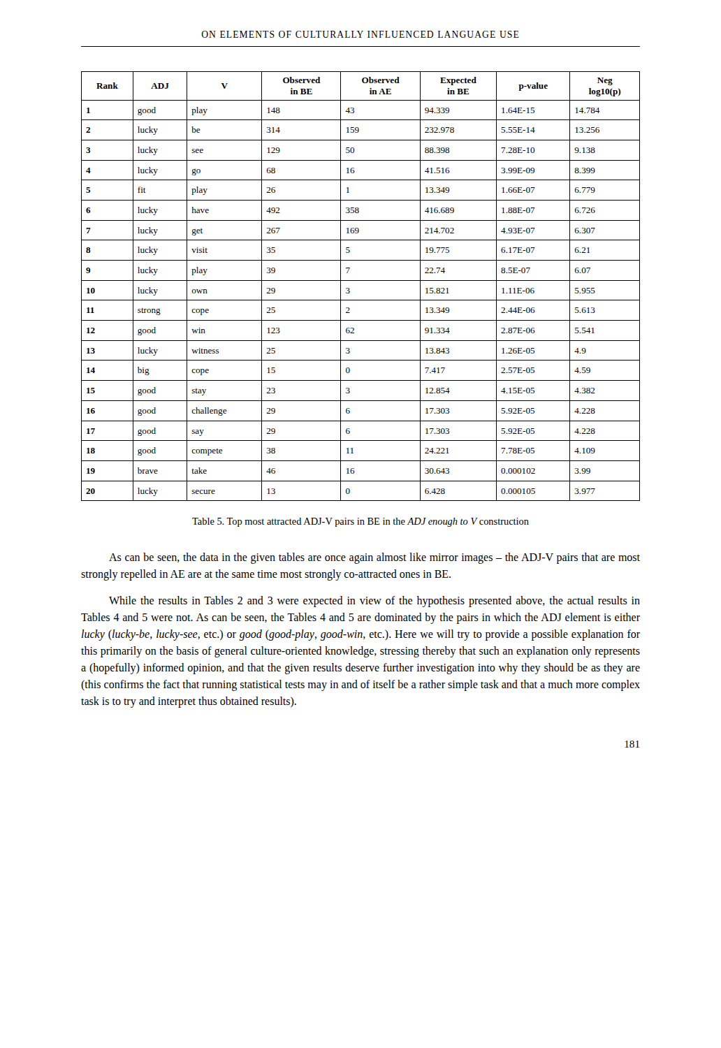On Elements of Culturally Influenced Language Use
| Rank | ADJ | V | Observed in BE | Observed in AE | Expected in BE | p-value | Neg log10(p) |
| --- | --- | --- | --- | --- | --- | --- | --- |
| 1 | good | play | 148 | 43 | 94.339 | 1.64E-15 | 14.784 |
| 2 | lucky | be | 314 | 159 | 232.978 | 5.55E-14 | 13.256 |
| 3 | lucky | see | 129 | 50 | 88.398 | 7.28E-10 | 9.138 |
| 4 | lucky | go | 68 | 16 | 41.516 | 3.99E-09 | 8.399 |
| 5 | fit | play | 26 | 1 | 13.349 | 1.66E-07 | 6.779 |
| 6 | lucky | have | 492 | 358 | 416.689 | 1.88E-07 | 6.726 |
| 7 | lucky | get | 267 | 169 | 214.702 | 4.93E-07 | 6.307 |
| 8 | lucky | visit | 35 | 5 | 19.775 | 6.17E-07 | 6.21 |
| 9 | lucky | play | 39 | 7 | 22.74 | 8.5E-07 | 6.07 |
| 10 | lucky | own | 29 | 3 | 15.821 | 1.11E-06 | 5.955 |
| 11 | strong | cope | 25 | 2 | 13.349 | 2.44E-06 | 5.613 |
| 12 | good | win | 123 | 62 | 91.334 | 2.87E-06 | 5.541 |
| 13 | lucky | witness | 25 | 3 | 13.843 | 1.26E-05 | 4.9 |
| 14 | big | cope | 15 | 0 | 7.417 | 2.57E-05 | 4.59 |
| 15 | good | stay | 23 | 3 | 12.854 | 4.15E-05 | 4.382 |
| 16 | good | challenge | 29 | 6 | 17.303 | 5.92E-05 | 4.228 |
| 17 | good | say | 29 | 6 | 17.303 | 5.92E-05 | 4.228 |
| 18 | good | compete | 38 | 11 | 24.221 | 7.78E-05 | 4.109 |
| 19 | brave | take | 46 | 16 | 30.643 | 0.000102 | 3.99 |
| 20 | lucky | secure | 13 | 0 | 6.428 | 0.000105 | 3.977 |
Table 5. Top most attracted ADJ-V pairs in BE in the ADJ enough to V construction
As can be seen, the data in the given tables are once again almost like mirror images – the ADJ-V pairs that are most strongly repelled in AE are at the same time most strongly co-attracted ones in BE.
While the results in Tables 2 and 3 were expected in view of the hypothesis presented above, the actual results in Tables 4 and 5 were not. As can be seen, the Tables 4 and 5 are dominated by the pairs in which the ADJ element is either lucky (lucky-be, lucky-see, etc.) or good (good-play, good-win, etc.). Here we will try to provide a possible explanation for this primarily on the basis of general culture-oriented knowledge, stressing thereby that such an explanation only represents a (hopefully) informed opinion, and that the given results deserve further investigation into why they should be as they are (this confirms the fact that running statistical tests may in and of itself be a rather simple task and that a much more complex task is to try and interpret thus obtained results).
181